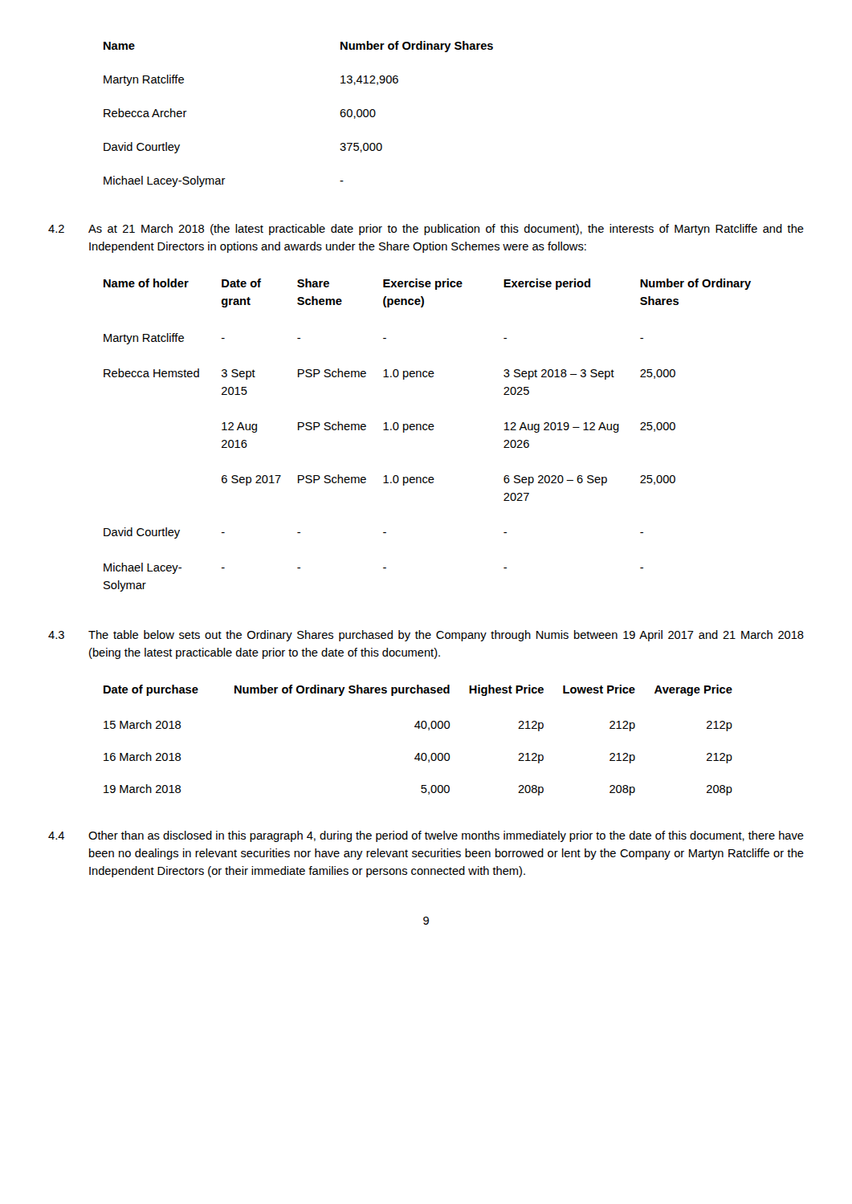| Name | Number of Ordinary Shares |
| --- | --- |
| Martyn Ratcliffe | 13,412,906 |
| Rebecca Archer | 60,000 |
| David Courtley | 375,000 |
| Michael Lacey-Solymar | - |
4.2
As at 21 March 2018 (the latest practicable date prior to the publication of this document), the interests of Martyn Ratcliffe and the Independent Directors in options and awards under the Share Option Schemes were as follows:
| Name of holder | Date of grant | Share Scheme | Exercise price (pence) | Exercise period | Number of Ordinary Shares |
| --- | --- | --- | --- | --- | --- |
| Martyn Ratcliffe | - | - | - | - | - |
| Rebecca Hemsted | 3 Sept 2015 | PSP Scheme | 1.0 pence | 3 Sept 2018 – 3 Sept 2025 | 25,000 |
| | 12 Aug 2016 | PSP Scheme | 1.0 pence | 12 Aug 2019 – 12 Aug 2026 | 25,000 |
| | 6 Sep 2017 | PSP Scheme | 1.0 pence | 6 Sep 2020 – 6 Sep 2027 | 25,000 |
| David Courtley | - | - | - | - | - |
| Michael Lacey-Solymar | - | - | - | - | - |
4.3
The table below sets out the Ordinary Shares purchased by the Company through Numis between 19 April 2017 and 21 March 2018 (being the latest practicable date prior to the date of this document).
| Date of purchase | Number of Ordinary Shares purchased | Highest Price | Lowest Price | Average Price |
| --- | --- | --- | --- | --- |
| 15 March 2018 | 40,000 | 212p | 212p | 212p |
| 16 March 2018 | 40,000 | 212p | 212p | 212p |
| 19 March 2018 | 5,000 | 208p | 208p | 208p |
4.4
Other than as disclosed in this paragraph 4, during the period of twelve months immediately prior to the date of this document, there have been no dealings in relevant securities nor have any relevant securities been borrowed or lent by the Company or Martyn Ratcliffe or the Independent Directors (or their immediate families or persons connected with them).
9